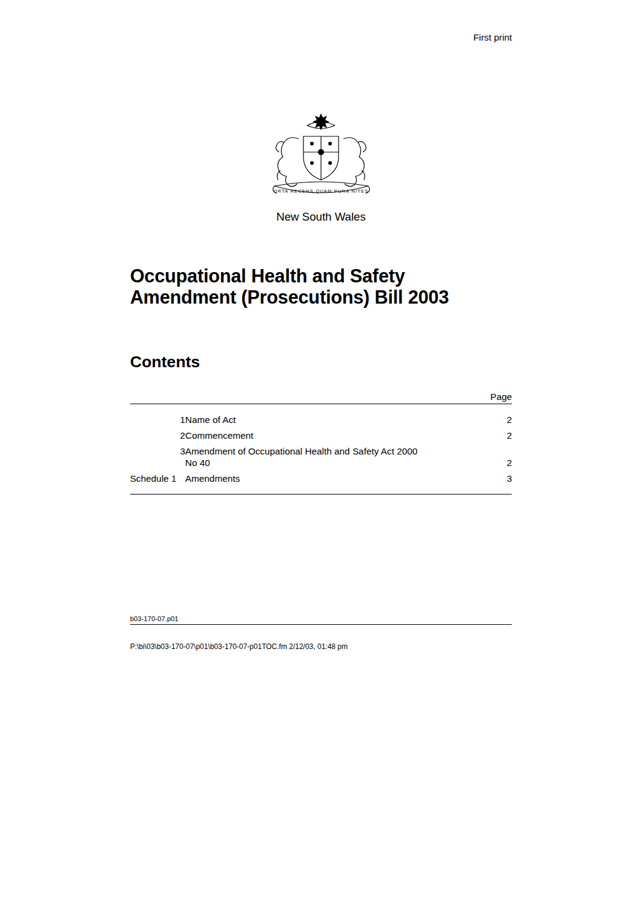First print
ORTA RECENS QUAM PURA NITES
New South Wales
Occupational Health and Safety
Amendment (Prosecutions) Bill 2003
Contents
| | | Page |
| 1 | Name of Act | 2 |
| 2 | Commencement | 2 |
| 3 | Amendment of Occupational Health and Safety Act 2000 No 40 | 2 |
| Schedule 1 | Amendments | 3 |
b03-170-07.p01
P:\bi\03\b03-170-07\p01\b03-170-07-p01TOC.fm 2/12/03, 01:48 pm